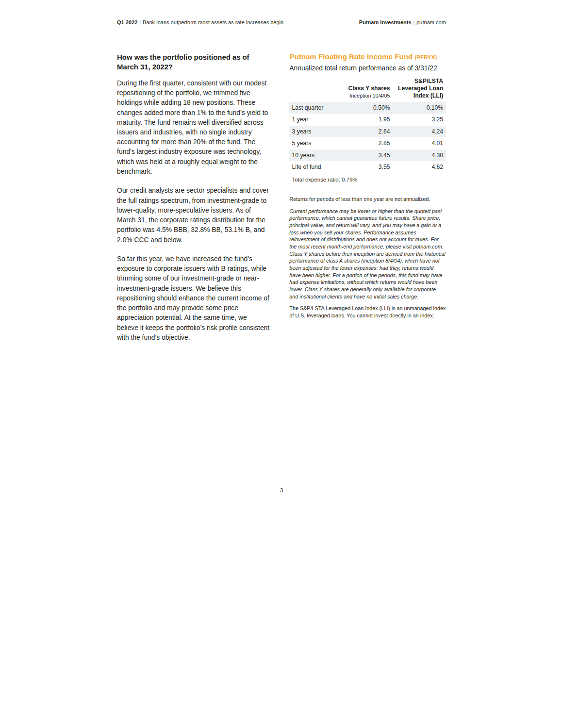Q1 2022|Bank loans outperform most assets as rate increases begin
Putnam Investments|putnam.com
How was the portfolio positioned as of
March 31, 2022?
During the first quarter, consistent with our modest repositioning of the portfolio, we trimmed five holdings while adding 18 new positions. These changes added more than 1% to the fund’s yield to maturity. The fund remains well diversified across issuers and industries, with no single industry accounting for more than 20% of the fund. The fund’s largest industry exposure was technology, which was held at a roughly equal weight to the benchmark.
Our credit analysts are sector specialists and cover the full ratings spectrum, from investment-grade to lower-quality, more-speculative issuers. As of March 31, the corporate ratings distribution for the portfolio was 4.5% BBB, 32.8% BB, 53.1% B, and 2.0% CCC and below.
So far this year, we have increased the fund’s exposure to corporate issuers with B ratings, while trimming some of our investment-grade or near-investment-grade issuers. We believe this repositioning should enhance the current income of the portfolio and may provide some price appreciation potential. At the same time, we believe it keeps the portfolio’s risk profile consistent with the fund’s objective.
Putnam Floating Rate Income Fund (PFRYX)
Annualized total return performance as of 3/31/22
| | Class Y shares Inception 10/4/05 | S&P/LSTA Leveraged Loan Index (LLI) |
| --- | --- | --- |
| Last quarter | –0.50% | –0.10% |
| 1 year | 1.95 | 3.25 |
| 3 years | 2.64 | 4.24 |
| 5 years | 2.85 | 4.01 |
| 10 years | 3.45 | 4.30 |
| Life of fund | 3.55 | 4.62 |
Total expense ratio: 0.79%
Returns for periods of less than one year are not annualized.
Current performance may be lower or higher than the quoted past performance, which cannot guarantee future results. Share price, principal value, and return will vary, and you may have a gain or a loss when you sell your shares. Performance assumes reinvestment of distributions and does not account for taxes. For the most recent month-end performance, please visit putnam.com. Class Y shares before their inception are derived from the historical performance of class A shares (inception 8/4/04), which have not been adjusted for the lower expenses; had they, returns would have been higher. For a portion of the periods, this fund may have had expense limitations, without which returns would have been lower. Class Y shares are generally only available for corporate and institutional clients and have no initial sales charge.
The S&P/LSTA Leveraged Loan Index (LLI) is an unmanaged index of U.S. leveraged loans. You cannot invest directly in an index.
3